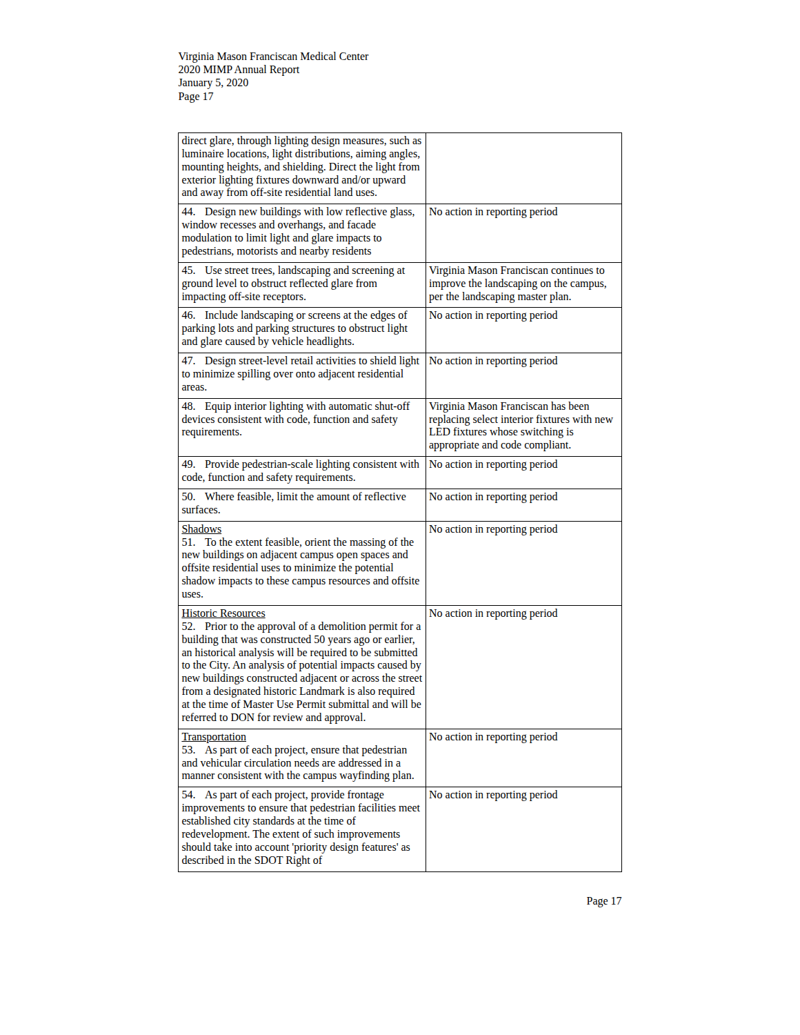Virginia Mason Franciscan Medical Center
2020 MIMP Annual Report
January 5, 2020
Page 17
| direct glare, through lighting design measures, such as luminaire locations, light distributions, aiming angles, mounting heights, and shielding. Direct the light from exterior lighting fixtures downward and/or upward and away from off-site residential land uses. | |
| 44. Design new buildings with low reflective glass, window recesses and overhangs, and facade modulation to limit light and glare impacts to pedestrians, motorists and nearby residents | No action in reporting period |
| 45. Use street trees, landscaping and screening at ground level to obstruct reflected glare from impacting off-site receptors. | Virginia Mason Franciscan continues to improve the landscaping on the campus, per the landscaping master plan. |
| 46. Include landscaping or screens at the edges of parking lots and parking structures to obstruct light and glare caused by vehicle headlights. | No action in reporting period |
| 47. Design street-level retail activities to shield light to minimize spilling over onto adjacent residential areas. | No action in reporting period |
| 48. Equip interior lighting with automatic shut-off devices consistent with code, function and safety requirements. | Virginia Mason Franciscan has been replacing select interior fixtures with new LED fixtures whose switching is appropriate and code compliant. |
| 49. Provide pedestrian-scale lighting consistent with code, function and safety requirements. | No action in reporting period |
| 50. Where feasible, limit the amount of reflective surfaces. | No action in reporting period |
| Shadows 51. To the extent feasible, orient the massing of the new buildings on adjacent campus open spaces and offsite residential uses to minimize the potential shadow impacts to these campus resources and offsite uses. | No action in reporting period |
| Historic Resources 52. Prior to the approval of a demolition permit for a building that was constructed 50 years ago or earlier, an historical analysis will be required to be submitted to the City. An analysis of potential impacts caused by new buildings constructed adjacent or across the street from a designated historic Landmark is also required at the time of Master Use Permit submittal and will be referred to DON for review and approval. | No action in reporting period |
| Transportation 53. As part of each project, ensure that pedestrian and vehicular circulation needs are addressed in a manner consistent with the campus wayfinding plan. | No action in reporting period |
| 54. As part of each project, provide frontage improvements to ensure that pedestrian facilities meet established city standards at the time of redevelopment. The extent of such improvements should take into account 'priority design features' as described in the SDOT Right of | No action in reporting period |
Page 17